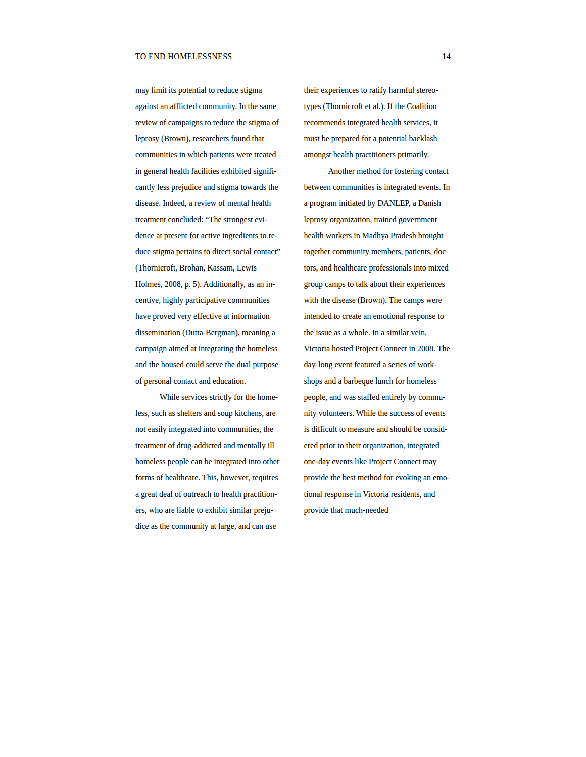To End Homelessness 14
may limit its potential to reduce stigma against an afflicted community. In the same review of campaigns to reduce the stigma of leprosy (Brown), researchers found that communities in which patients were treated in general health facilities exhibited significantly less prejudice and stigma towards the disease. Indeed, a review of mental health treatment concluded: “The strongest evidence at present for active ingredients to reduce stigma pertains to direct social contact” (Thornicroft, Brohan, Kassam, Lewis Holmes, 2008, p. 5). Additionally, as an incentive, highly participative communities have proved very effective at information dissemination (Dutta-Bergman), meaning a campaign aimed at integrating the homeless and the housed could serve the dual purpose of personal contact and education.
While services strictly for the homeless, such as shelters and soup kitchens, are not easily integrated into communities, the treatment of drug-addicted and mentally ill homeless people can be integrated into other forms of healthcare. This, however, requires a great deal of outreach to health practitioners, who are liable to exhibit similar prejudice as the community at large, and can use their experiences to ratify harmful stereotypes (Thornicroft et al.). If the Coalition recommends integrated health services, it must be prepared for a potential backlash amongst health practitioners primarily.
Another method for fostering contact between communities is integrated events. In a program initiated by DANLEP, a Danish leprosy organization, trained government health workers in Madhya Pradesh brought together community members, patients, doctors, and healthcare professionals into mixed group camps to talk about their experiences with the disease (Brown). The camps were intended to create an emotional response to the issue as a whole. In a similar vein, Victoria hosted Project Connect in 2008. The day-long event featured a series of workshops and a barbeque lunch for homeless people, and was staffed entirely by community volunteers. While the success of events is difficult to measure and should be considered prior to their organization, integrated one-day events like Project Connect may provide the best method for evoking an emotional response in Victoria residents, and provide that much-needed